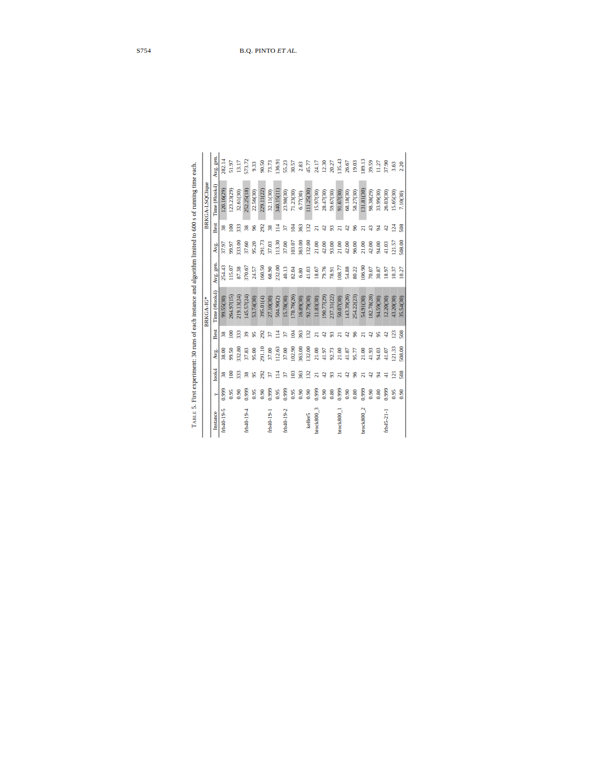S754 B.Q. PINTO ET AL.
Table 5. First experiment: 30 runs of each instance and algorithm limited to 600 s of running time each.
| | | | BRKGA-IG* | BRKGA-LSQClique |
| --- | --- | --- | --- | --- |
| Instance | γ | look4 | Avg. | Best | Time (#look4) | Avg. gen. | Avg. | Best | Time (#look4) | Avg. gen. |
| frb40-19-5 | 0.999 | 38 | 38.00 | 38 | 99.55(30) | 254.43 | 37.97 | 38 | 120.16(29) | 282.14 |
| | 0.95 | 100 | 99.50 | 100 | 264.97(15) | 115.07 | 99.97 | 100 | 123.23(29) | 51.97 |
| | 0.90 | 333 | 332.80 | 333 | 219.13(24) | 87.38 | 333.00 | 333 | 32.61(30) | 13.17 |
| frb40-19-4 | 0.999 | 38 | 37.83 | 39 | 145.57(24) | 370.67 | 37.60 | 38 | 252.25(18) | 573.72 |
| | 0.95 | 95 | 95.00 | 95 | 53.74(30) | 24.57 | 95.20 | 96 | 22.56(30) | 9.33 |
| | 0.90 | 292 | 291.10 | 292 | 395.01(4) | 160.50 | 291.73 | 292 | 229.11(22) | 90.50 |
| frb40-19-1 | 0.999 | 37 | 37.00 | 37 | 27.10(30) | 68.90 | 37.03 | 38 | 32.11(30) | 73.73 |
| | 0.95 | 114 | 112.63 | 114 | 504.90(2) | 232.00 | 113.30 | 114 | 340.15(11) | 136.91 |
| frb40-19-2 | 0.999 | 37 | 37.00 | 37 | 15.78(30) | 40.13 | 37.00 | 37 | 23.98(30) | 55.23 |
| | 0.95 | 103 | 102.90 | 104 | 178.76(26) | 82.04 | 103.07 | 104 | 71.23(30) | 30.57 |
| | 0.90 | 363 | 363.00 | 363 | 16.89(30) | 6.80 | 363.00 | 363 | 6.77(30) | 2.83 |
| keller5 | 0.90 | 132 | 132.00 | 132 | 92.79(30) | 41.03 | 132.00 | 132 | 111.25(30) | 45.77 |
| brock800_3 | 0.999 | 21 | 21.00 | 21 | 11.83(30) | 18.67 | 21.00 | 21 | 15.97(30) | 24.17 |
| | 0.90 | 42 | 41.97 | 42 | 190.77(29) | 79.76 | 42.00 | 42 | 28.47(30) | 12.30 |
| | 0.80 | 93 | 92.73 | 93 | 237.31(22) | 78.91 | 93.00 | 93 | 59.67(30) | 20.27 |
| brock800_1 | 0.999 | 21 | 21.00 | 21 | 50.07(30) | 108.77 | 21.00 | 21 | 91.67(30) | 135.43 |
| | 0.90 | 42 | 41.87 | 42 | 143.39(26) | 54.88 | 42.00 | 42 | 68.18(30) | 26.67 |
| | 0.80 | 96 | 95.77 | 96 | 254.22(23) | 80.22 | 96.00 | 96 | 58.27(30) | 19.03 |
| brock800_2 | 0.999 | 21 | 21.00 | 21 | 54.91(30) | 106.90 | 21.00 | 21 | 131.81(30) | 189.13 |
| | 0.90 | 42 | 41.93 | 42 | 182.78(28) | 70.07 | 42.00 | 43 | 98.38(29) | 39.59 |
| | 0.80 | 94 | 94.03 | 95 | 94.59(30) | 30.87 | 94.00 | 94 | 33.99(30) | 11.27 |
| frb45-21-1 | 0.999 | 41 | 41.07 | 42 | 12.20(30) | 18.97 | 41.03 | 42 | 26.03(30) | 37.90 |
| | 0.95 | 121 | 121.33 | 123 | 43.20(30) | 10.37 | 121.57 | 124 | 15.65(30) | 3.63 |
| | 0.90 | 508 | 508.00 | 508 | 35.54(30) | 10.27 | 508.00 | 508 | 7.10(30) | 2.20 |